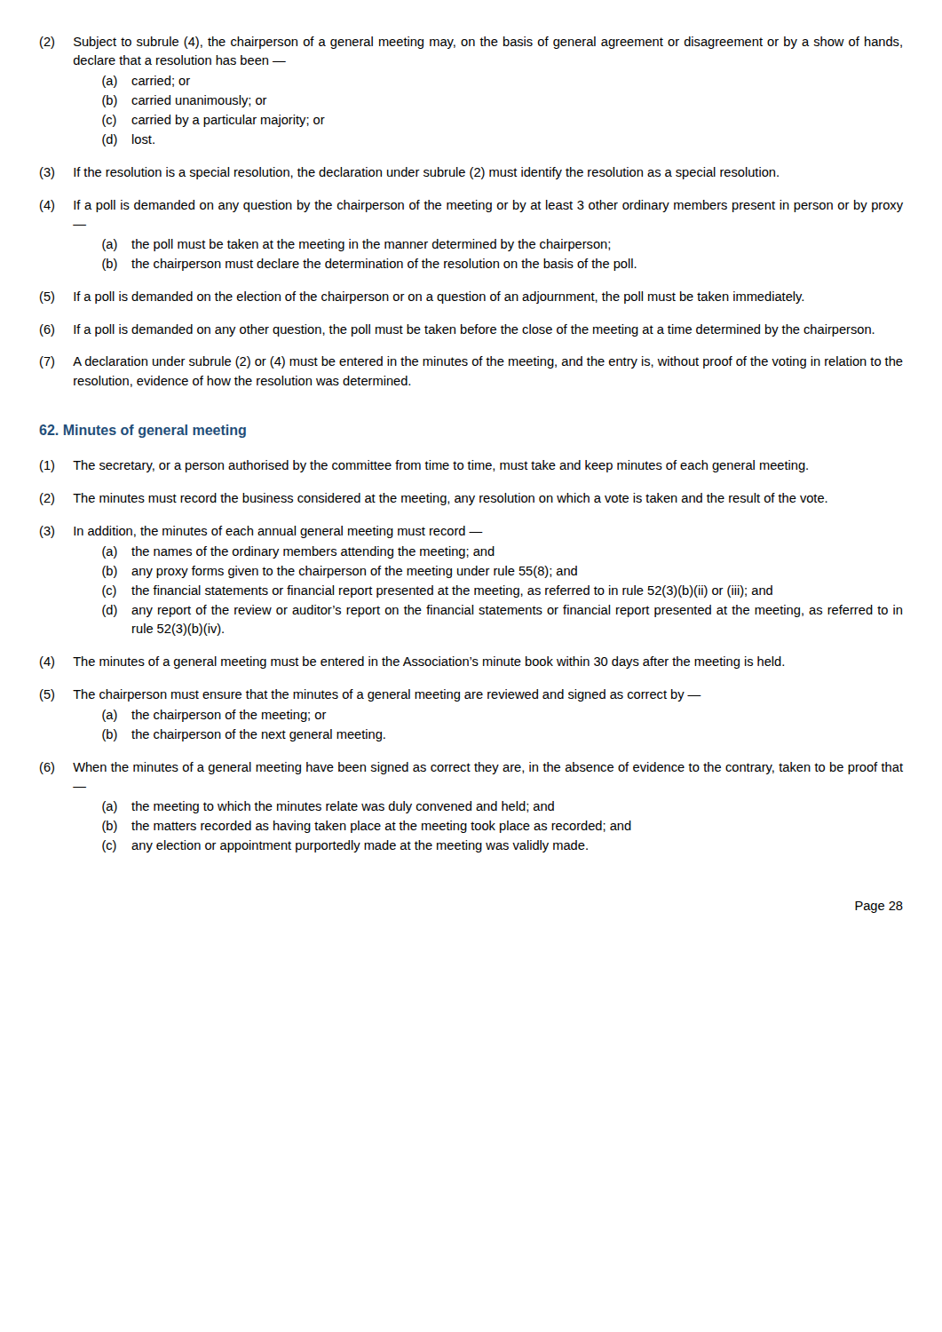(2) Subject to subrule (4), the chairperson of a general meeting may, on the basis of general agreement or disagreement or by a show of hands, declare that a resolution has been —
(a) carried; or
(b) carried unanimously; or
(c) carried by a particular majority; or
(d) lost.
(3) If the resolution is a special resolution, the declaration under subrule (2) must identify the resolution as a special resolution.
(4) If a poll is demanded on any question by the chairperson of the meeting or by at least 3 other ordinary members present in person or by proxy —
(a) the poll must be taken at the meeting in the manner determined by the chairperson;
(b) the chairperson must declare the determination of the resolution on the basis of the poll.
(5) If a poll is demanded on the election of the chairperson or on a question of an adjournment, the poll must be taken immediately.
(6) If a poll is demanded on any other question, the poll must be taken before the close of the meeting at a time determined by the chairperson.
(7) A declaration under subrule (2) or (4) must be entered in the minutes of the meeting, and the entry is, without proof of the voting in relation to the resolution, evidence of how the resolution was determined.
62. Minutes of general meeting
(1) The secretary, or a person authorised by the committee from time to time, must take and keep minutes of each general meeting.
(2) The minutes must record the business considered at the meeting, any resolution on which a vote is taken and the result of the vote.
(3) In addition, the minutes of each annual general meeting must record —
(a) the names of the ordinary members attending the meeting; and
(b) any proxy forms given to the chairperson of the meeting under rule 55(8); and
(c) the financial statements or financial report presented at the meeting, as referred to in rule 52(3)(b)(ii) or (iii); and
(d) any report of the review or auditor’s report on the financial statements or financial report presented at the meeting, as referred to in rule 52(3)(b)(iv).
(4) The minutes of a general meeting must be entered in the Association’s minute book within 30 days after the meeting is held.
(5) The chairperson must ensure that the minutes of a general meeting are reviewed and signed as correct by —
(a) the chairperson of the meeting; or
(b) the chairperson of the next general meeting.
(6) When the minutes of a general meeting have been signed as correct they are, in the absence of evidence to the contrary, taken to be proof that —
(a) the meeting to which the minutes relate was duly convened and held; and
(b) the matters recorded as having taken place at the meeting took place as recorded; and
(c) any election or appointment purportedly made at the meeting was validly made.
Page 28